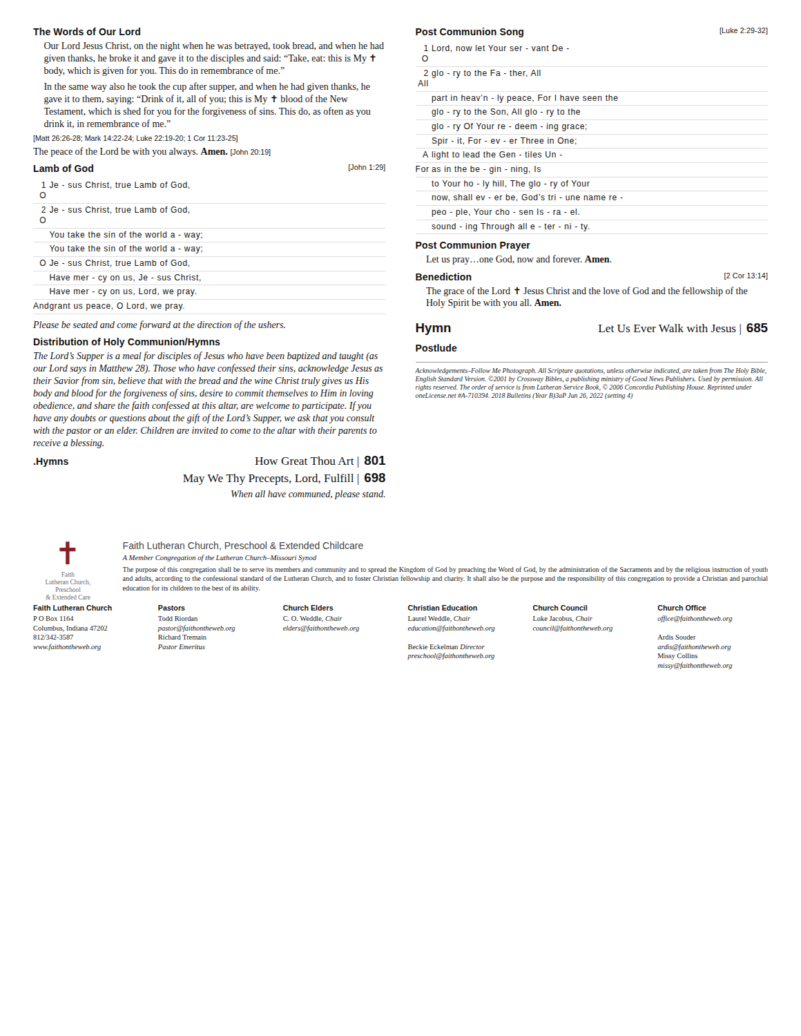The Words of Our Lord
Our Lord Jesus Christ, on the night when he was betrayed, took bread, and when he had given thanks, he broke it and gave it to the disciples and said: “Take, eat: this is My ✝ body, which is given for you. This do in remembrance of me.”
In the same way also he took the cup after supper, and when he had given thanks, he gave it to them, saying: “Drink of it, all of you; this is My ✝ blood of the New Testament, which is shed for you for the forgiveness of sins. This do, as often as you drink it, in remembrance of me.”
[Matt 26:26-28; Mark 14:22-24; Luke 22:19-20; 1 Cor 11:23-25]
The peace of the Lord be with you always. Amen. [John 20:19]
Lamb of God [John 1:29]
1 O Je - sus Christ, true Lamb of God,
2 O Je - sus Christ, true Lamb of God,
You take the sin of the world a - way;
You take the sin of the world a - way;
OJe - sus Christ, true Lamb of God,
Have mer - cy on us, Je - sus Christ,
Have mer - cy on us, Lord, we pray.
And grant us peace, O Lord, we pray.
Please be seated and come forward at the direction of the ushers.
Distribution of Holy Communion/Hymns
The Lord’s Supper is a meal for disciples of Jesus who have been baptized and taught (as our Lord says in Matthew 28). Those who have confessed their sins, acknowledge Jesus as their Savior from sin, believe that with the bread and the wine Christ truly gives us His body and blood for the forgiveness of sins, desire to commit themselves to Him in loving obedience, and share the faith confessed at this altar, are welcome to participate. If you have any doubts or questions about the gift of the Lord’s Supper, we ask that you consult with the pastor or an elder. Children are invited to come to the altar with their parents to receive a blessing.
.Hymns
How Great Thou Art |
801
May We Thy Precepts, Lord, Fulfill |
698
When all have communed, please stand.
Post Communion Song [Luke 2:29-32]
1 O Lord, now let Your ser - vant De -
2 All glo - ry to the Fa - ther, All
part in heav’n - ly peace, For I have seen the
glo - ry to the Son, All glo - ry to the
glo - ry Of Your re - deem - ing grace;
Spir - it, For - ev - er Three in One;
Alight to lead the Gen - tiles Un -
For as in the be - gin - ning, Is
to Your ho - ly hill, The glo - ry of Your
now, shall ev - er be, God’s tri - une name re -
peo - ple, Your cho - sen Is - ra - el.
sound - ing Through all e - ter - ni - ty.
Post Communion Prayer
Let us pray…one God, now and forever. Amen.
Benediction [2 Cor 13:14]
The grace of the Lord ✝ Jesus Christ and the love of God and the fellowship of the Holy Spirit be with you all. Amen.
Hymn
Let Us Ever Walk with Jesus |
685
Postlude
Acknowledgements–Follow Me Photograph. All Scripture quotations, unless otherwise indicated, are taken from The Holy Bible, English Standard Version. ©2001 by Crossway Bibles, a publishing ministry of Good News Publishers. Used by permission. All rights reserved. The order of service is from Lutheran Service Book, © 2006 Concordia Publishing House. Reprinted under oneLicense.net #A-710394. 2018 Bulletins (Year B)3aP Jun 26, 2022 (setting 4)
✝ Faith
Lutheran Church, Preschool
& Extended Care
Faith Lutheran Church, Preschool & Extended Childcare
A Member Congregation of the Lutheran Church–Missouri Synod
The purpose of this congregation shall be to serve its members and community and to spread the Kingdom of God by preaching the Word of God, by the administration of the Sacraments and by the religious instruction of youth and adults, according to the confessional standard of the Lutheran Church, and to foster Christian fellowship and charity. It shall also be the purpose and the responsibility of this congregation to provide a Christian and parochial education for its children to the best of its ability.
Faith Lutheran Church
P O Box 1164
Columbus, Indiana 47202
812/342-3587
www.faithontheweb.org
Pastors
Todd Riordan
pastor@faithontheweb.org
Richard Tremain
Pastor Emeritus
Church Elders
C. O. Weddle, Chair
elders@faithontheweb.org
Christian Education
Laurel Weddle, Chair
education@faithontheweb.org
Beckie Eckelman Director
preschool@faithontheweb.org
Church Council
Luke Jacobus, Chair
council@faithontheweb.org
Church Office
office@faithontheweb.org
Ardis Souder
ardis@faithontheweb.org
Missy Collins
missy@faithontheweb.org